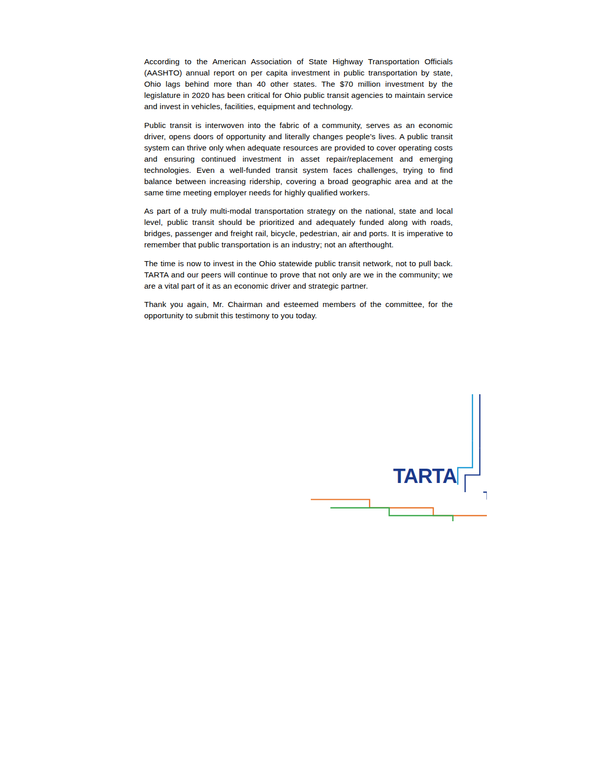According to the American Association of State Highway Transportation Officials (AASHTO) annual report on per capita investment in public transportation by state, Ohio lags behind more than 40 other states. The $70 million investment by the legislature in 2020 has been critical for Ohio public transit agencies to maintain service and invest in vehicles, facilities, equipment and technology.
Public transit is interwoven into the fabric of a community, serves as an economic driver, opens doors of opportunity and literally changes people’s lives. A public transit system can thrive only when adequate resources are provided to cover operating costs and ensuring continued investment in asset repair/replacement and emerging technologies. Even a well-funded transit system faces challenges, trying to find balance between increasing ridership, covering a broad geographic area and at the same time meeting employer needs for highly qualified workers.
As part of a truly multi-modal transportation strategy on the national, state and local level, public transit should be prioritized and adequately funded along with roads, bridges, passenger and freight rail, bicycle, pedestrian, air and ports. It is imperative to remember that public transportation is an industry; not an afterthought.
The time is now to invest in the Ohio statewide public transit network, not to pull back. TARTA and our peers will continue to prove that not only are we in the community; we are a vital part of it as an economic driver and strategic partner.
Thank you again, Mr. Chairman and esteemed members of the committee, for the opportunity to submit this testimony to you today.
TARTA